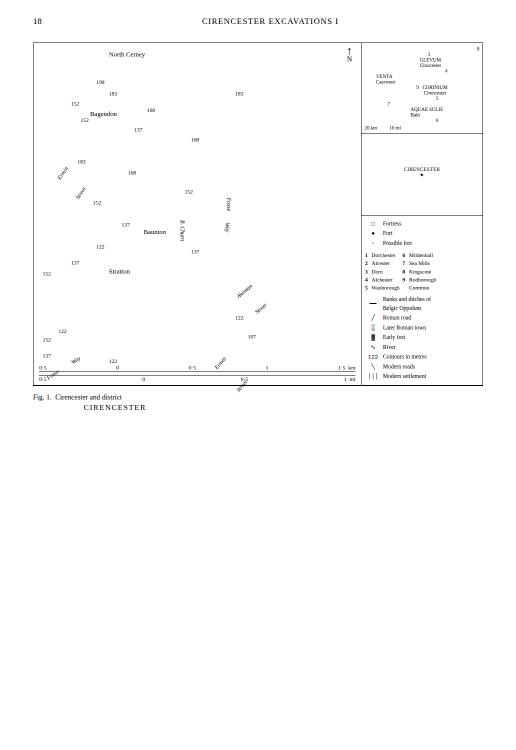18
CIRENCESTER EXCAVATIONS I
↑N
North Cerney 198 183 183 152 Bagendon 168 152 137 168 183 168 Ermin Street 152 Baunton 152 Fosse Way 137 Stratton R. Churn 122 137 137 152 Akeman Street CIRENCESTER 122 122 152 Way 137 Fosse 122 107 Ermin Street
0·500·511·5 km
0·500·51 ml
8
3
GLEVUM
Gloucester
4
VENTA
Caerwent
9 CORINIUM
Cirencester
5
7
AQUAE SULIS
Bath
6
20 km 10 ml
CIRENCESTER
★
| □ | Fortress |
| ● | Fort |
| ◦ | Possible fort |
1 Dorchester
2 Alcester
3 Dorn
4 Alchester
5 Wanborough
6 Mildenhall
7 Sea Mills
8 Kingscote
9 Rodborough
Common
| ━━ | Banks and ditches of Belgic Oppidum |
| ╱ | Roman road |
| ▒ | Later Roman town |
| ▓ | Early fort |
| ∿ | River |
| 122 | Contours in metres |
| ╲ | Modern roads |
| │││ | Modern settlement |
Fig. 1. Cirencester and district